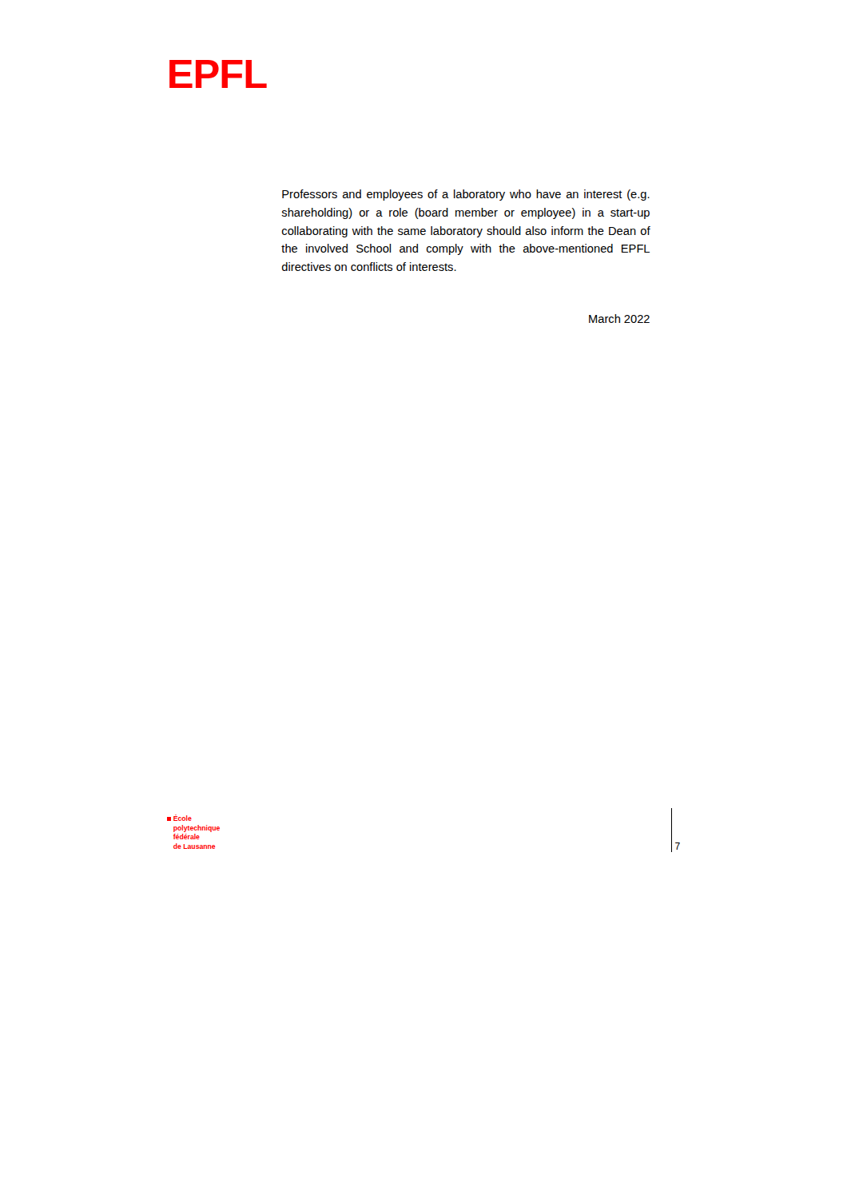EPFL
Professors and employees of a laboratory who have an interest (e.g. shareholding) or a role (board member or employee) in a start-up collaborating with the same laboratory should also inform the Dean of the involved School and comply with the above-mentioned EPFL directives on conflicts of interests.
March 2022
École
polytechnique
fédérale
de Lausanne
7